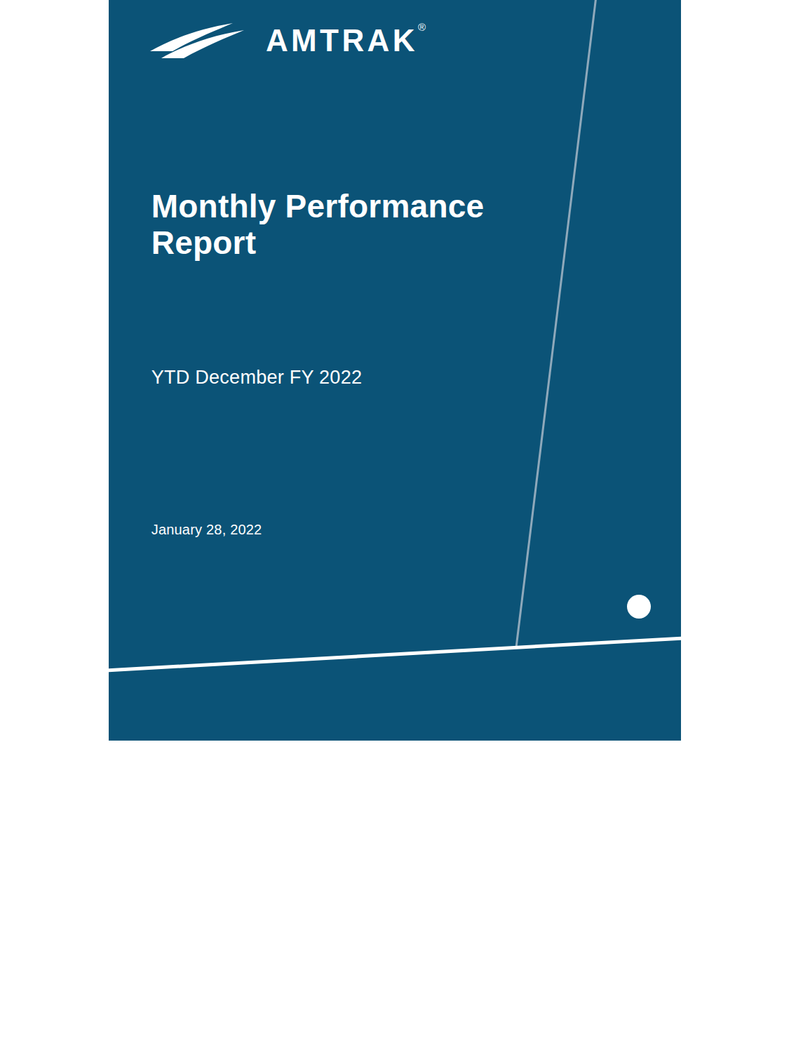AMTRAK®
Monthly Performance Report
YTD December FY 2022
January 28, 2022